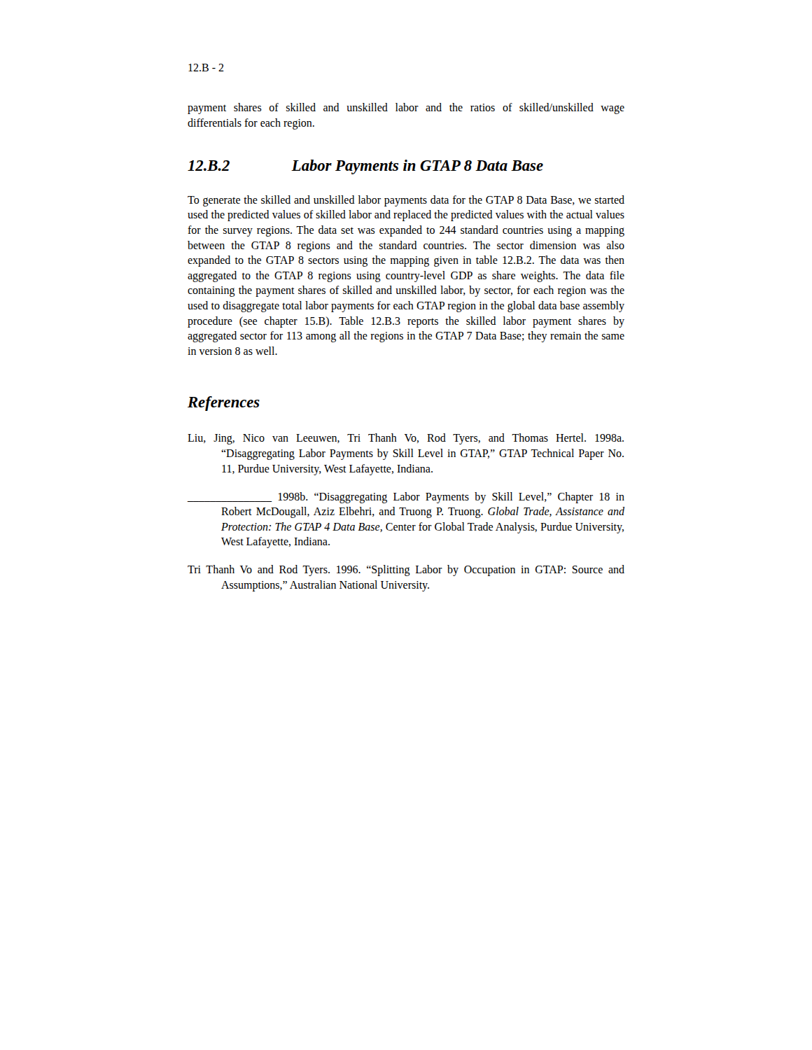12.B - 2
payment shares of skilled and unskilled labor and the ratios of skilled/unskilled wage differentials for each region.
12.B.2 Labor Payments in GTAP 8 Data Base
To generate the skilled and unskilled labor payments data for the GTAP 8 Data Base, we started used the predicted values of skilled labor and replaced the predicted values with the actual values for the survey regions. The data set was expanded to 244 standard countries using a mapping between the GTAP 8 regions and the standard countries. The sector dimension was also expanded to the GTAP 8 sectors using the mapping given in table 12.B.2. The data was then aggregated to the GTAP 8 regions using country-level GDP as share weights. The data file containing the payment shares of skilled and unskilled labor, by sector, for each region was the used to disaggregate total labor payments for each GTAP region in the global data base assembly procedure (see chapter 15.B). Table 12.B.3 reports the skilled labor payment shares by aggregated sector for 113 among all the regions in the GTAP 7 Data Base; they remain the same in version 8 as well.
References
Liu, Jing, Nico van Leeuwen, Tri Thanh Vo, Rod Tyers, and Thomas Hertel. 1998a. “Disaggregating Labor Payments by Skill Level in GTAP,” GTAP Technical Paper No. 11, Purdue University, West Lafayette, Indiana.
_______________ 1998b. “Disaggregating Labor Payments by Skill Level,” Chapter 18 in Robert McDougall, Aziz Elbehri, and Truong P. Truong. Global Trade, Assistance and Protection: The GTAP 4 Data Base, Center for Global Trade Analysis, Purdue University, West Lafayette, Indiana.
Tri Thanh Vo and Rod Tyers. 1996. “Splitting Labor by Occupation in GTAP: Source and Assumptions,” Australian National University.